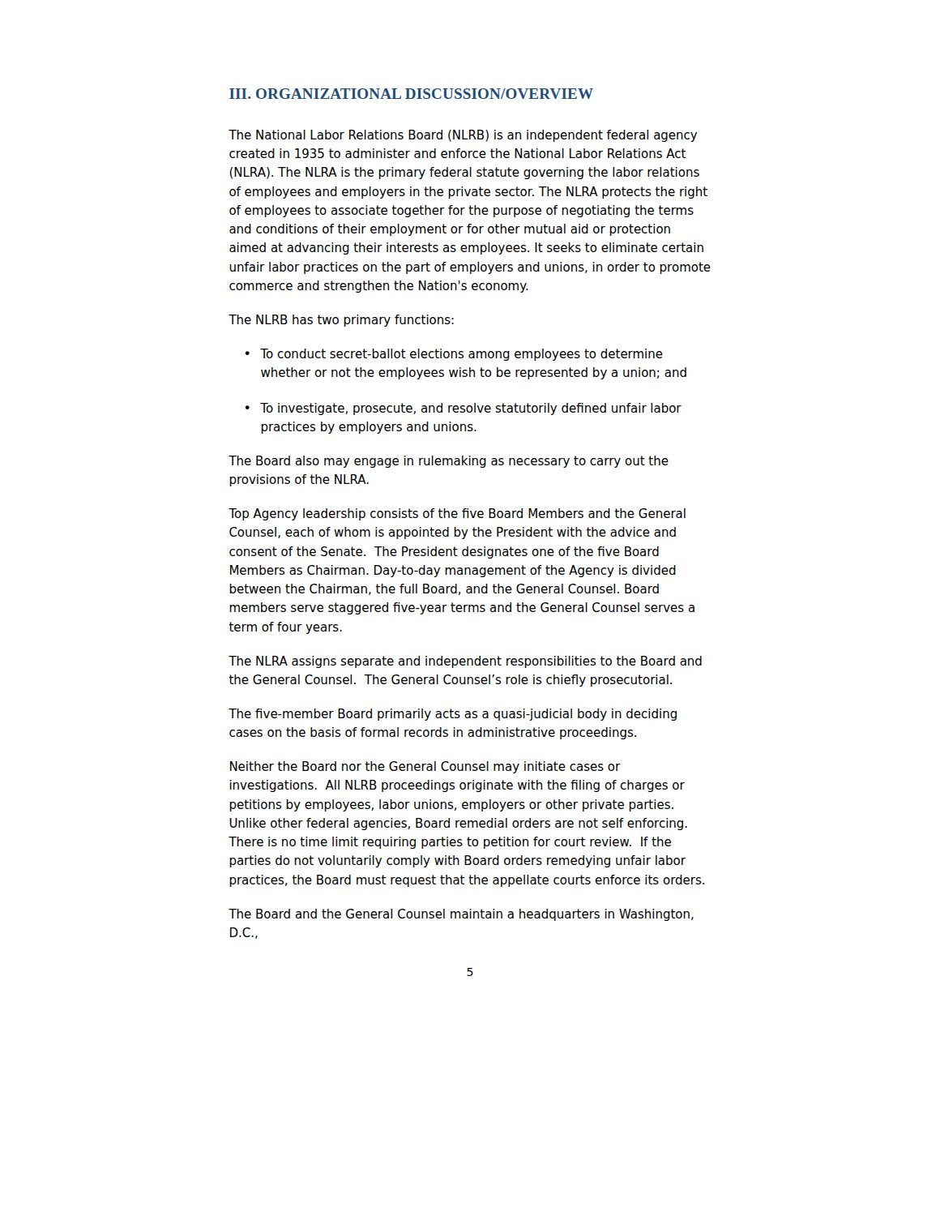III. ORGANIZATIONAL DISCUSSION/OVERVIEW
The National Labor Relations Board (NLRB) is an independent federal agency created in 1935 to administer and enforce the National Labor Relations Act (NLRA). The NLRA is the primary federal statute governing the labor relations of employees and employers in the private sector. The NLRA protects the right of employees to associate together for the purpose of negotiating the terms and conditions of their employment or for other mutual aid or protection aimed at advancing their interests as employees. It seeks to eliminate certain unfair labor practices on the part of employers and unions, in order to promote commerce and strengthen the Nation's economy.
The NLRB has two primary functions:
To conduct secret-ballot elections among employees to determine whether or not the employees wish to be represented by a union; and
To investigate, prosecute, and resolve statutorily defined unfair labor practices by employers and unions.
The Board also may engage in rulemaking as necessary to carry out the provisions of the NLRA.
Top Agency leadership consists of the five Board Members and the General Counsel, each of whom is appointed by the President with the advice and consent of the Senate. The President designates one of the five Board Members as Chairman. Day-to-day management of the Agency is divided between the Chairman, the full Board, and the General Counsel. Board members serve staggered five-year terms and the General Counsel serves a term of four years.
The NLRA assigns separate and independent responsibilities to the Board and the General Counsel. The General Counsel’s role is chiefly prosecutorial.
The five-member Board primarily acts as a quasi-judicial body in deciding cases on the basis of formal records in administrative proceedings.
Neither the Board nor the General Counsel may initiate cases or investigations. All NLRB proceedings originate with the filing of charges or petitions by employees, labor unions, employers or other private parties. Unlike other federal agencies, Board remedial orders are not self enforcing. There is no time limit requiring parties to petition for court review. If the parties do not voluntarily comply with Board orders remedying unfair labor practices, the Board must request that the appellate courts enforce its orders.
The Board and the General Counsel maintain a headquarters in Washington, D.C.,
5